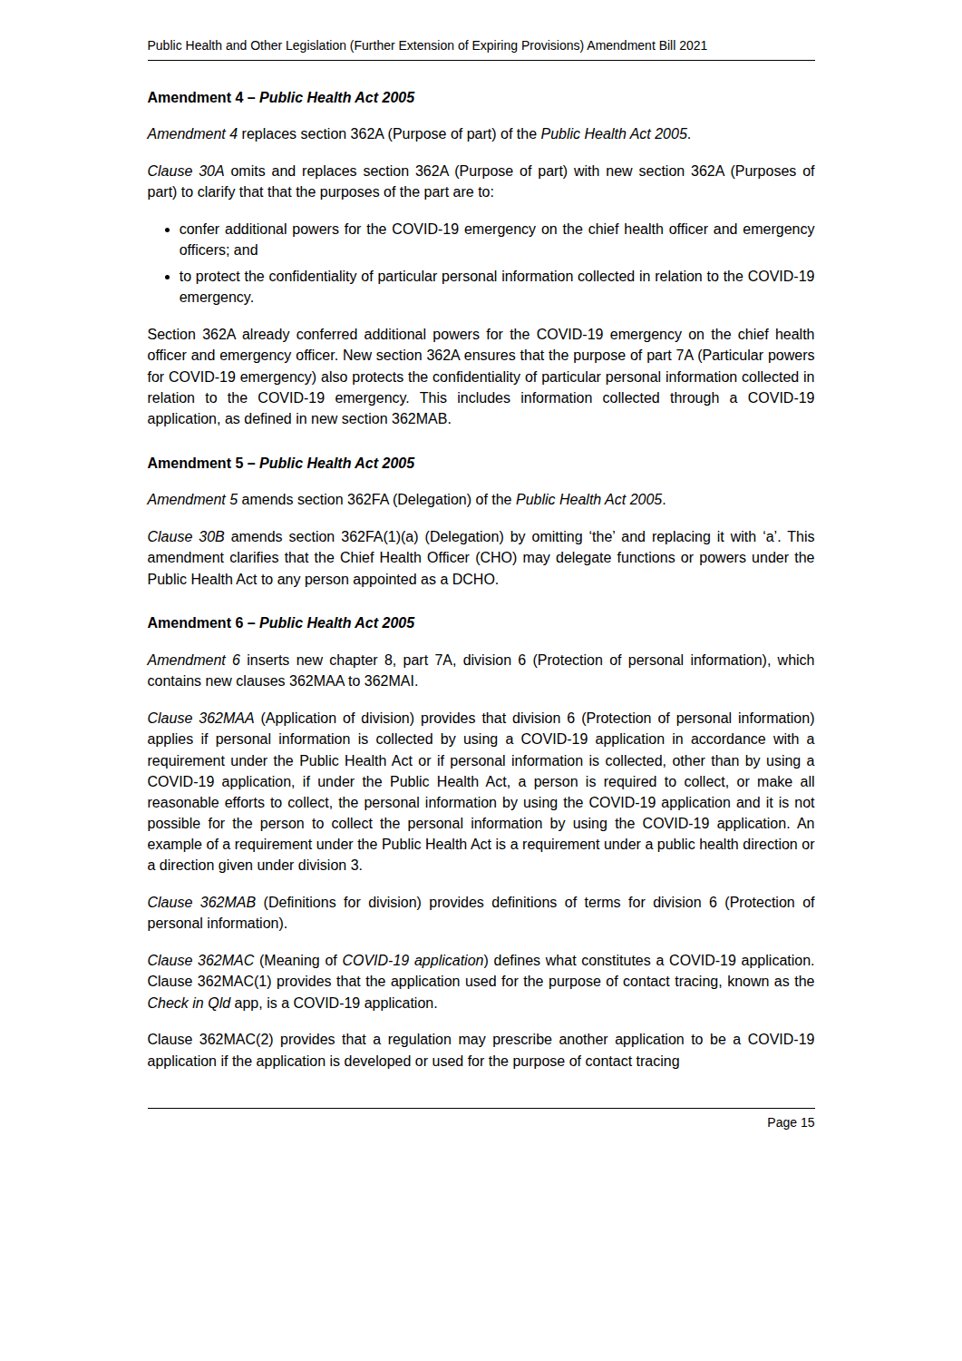Public Health and Other Legislation (Further Extension of Expiring Provisions) Amendment Bill 2021
Amendment 4 – Public Health Act 2005
Amendment 4 replaces section 362A (Purpose of part) of the Public Health Act 2005.
Clause 30A omits and replaces section 362A (Purpose of part) with new section 362A (Purposes of part) to clarify that that the purposes of the part are to:
confer additional powers for the COVID-19 emergency on the chief health officer and emergency officers; and
to protect the confidentiality of particular personal information collected in relation to the COVID-19 emergency.
Section 362A already conferred additional powers for the COVID-19 emergency on the chief health officer and emergency officer. New section 362A ensures that the purpose of part 7A (Particular powers for COVID-19 emergency) also protects the confidentiality of particular personal information collected in relation to the COVID-19 emergency. This includes information collected through a COVID-19 application, as defined in new section 362MAB.
Amendment 5 – Public Health Act 2005
Amendment 5 amends section 362FA (Delegation) of the Public Health Act 2005.
Clause 30B amends section 362FA(1)(a) (Delegation) by omitting ‘the’ and replacing it with ‘a’. This amendment clarifies that the Chief Health Officer (CHO) may delegate functions or powers under the Public Health Act to any person appointed as a DCHO.
Amendment 6 – Public Health Act 2005
Amendment 6 inserts new chapter 8, part 7A, division 6 (Protection of personal information), which contains new clauses 362MAA to 362MAI.
Clause 362MAA (Application of division) provides that division 6 (Protection of personal information) applies if personal information is collected by using a COVID-19 application in accordance with a requirement under the Public Health Act or if personal information is collected, other than by using a COVID-19 application, if under the Public Health Act, a person is required to collect, or make all reasonable efforts to collect, the personal information by using the COVID-19 application and it is not possible for the person to collect the personal information by using the COVID-19 application. An example of a requirement under the Public Health Act is a requirement under a public health direction or a direction given under division 3.
Clause 362MAB (Definitions for division) provides definitions of terms for division 6 (Protection of personal information).
Clause 362MAC (Meaning of COVID-19 application) defines what constitutes a COVID-19 application. Clause 362MAC(1) provides that the application used for the purpose of contact tracing, known as the Check in Qld app, is a COVID-19 application.
Clause 362MAC(2) provides that a regulation may prescribe another application to be a COVID-19 application if the application is developed or used for the purpose of contact tracing
Page 15